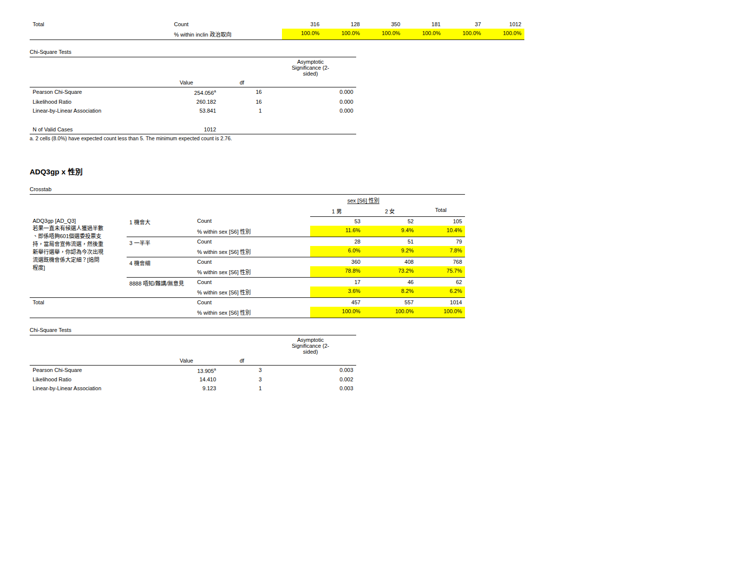| Total | Count | 316 | 128 | 350 | 181 | 37 | 1012 |
| | % within inclin 政治取向 | 100.0% | 100.0% | 100.0% | 100.0% | 100.0% | 100.0% |
Chi-Square Tests
| | | | Asymptotic Significance (2- sided) |
| | Value | df | |
| Pearson Chi-Square | 254.056 a | 16 | 0.000 |
| Likelihood Ratio | 260.182 | 16 | 0.000 |
| Linear-by-Linear Association | 53.841 | 1 | 0.000 |
| N of Valid Cases | 1012 | | |
a. 2 cells (8.0%) have expected count less than 5. The minimum expected count is 2.76.
ADQ3gp x 性別
Crosstab
| | | | sex [S6] 性別 | |
| | | | 1 男 | 2 女 | Total |
| ADQ3gp [AD_Q3] 若果一直未有候選人獲過半數 、即係唔夠601個選委投票支 持，當局會宣佈流選，然後重 新舉行選舉，你認為今次出現 流選既機會係大定細？[追問 程度] | 1 機會大 | Count | 53 | 52 | 105 |
| % within sex [S6] 性別 | 11.6% | 9.4% | 10.4% |
| 3 一半半 | Count | 28 | 51 | 79 |
| % within sex [S6] 性別 | 6.0% | 9.2% | 7.8% |
| 4 機會細 | Count | 360 | 408 | 768 |
| % within sex [S6] 性別 | 78.8% | 73.2% | 75.7% |
| 8888 唔知/難講/無意見 | Count | 17 | 46 | 62 |
| % within sex [S6] 性別 | 3.6% | 8.2% | 6.2% |
| Total | | Count | 457 | 557 | 1014 |
| | | % within sex [S6] 性別 | 100.0% | 100.0% | 100.0% |
Chi-Square Tests
| | | | Asymptotic Significance (2- sided) |
| | Value | df | |
| Pearson Chi-Square | 13.905 a | 3 | 0.003 |
| Likelihood Ratio | 14.410 | 3 | 0.002 |
| Linear-by-Linear Association | 9.123 | 1 | 0.003 |